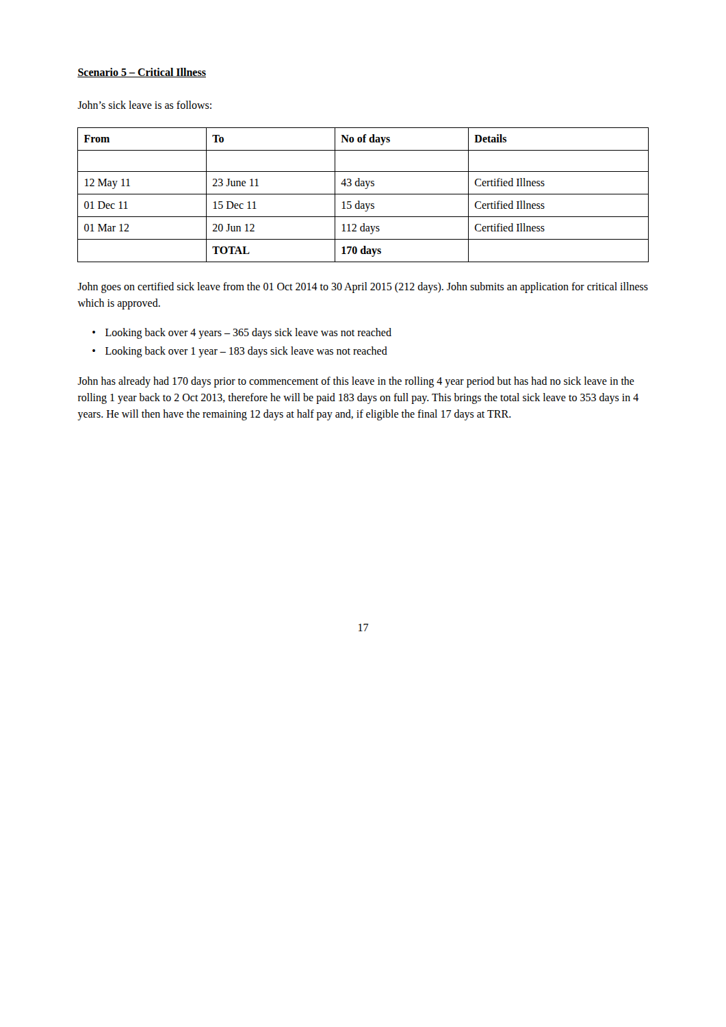Scenario 5 – Critical Illness
John’s sick leave is as follows:
| From | To | No of days | Details |
| --- | --- | --- | --- |
| 12 May 11 | 23 June 11 | 43 days | Certified Illness |
| 01 Dec 11 | 15 Dec 11 | 15 days | Certified Illness |
| 01 Mar 12 | 20 Jun 12 | 112 days | Certified Illness |
| | TOTAL | 170 days | |
John goes on certified sick leave from the 01 Oct 2014 to 30 April 2015 (212 days). John submits an application for critical illness which is approved.
Looking back over 4 years – 365 days sick leave was not reached
Looking back over 1 year – 183 days sick leave was not reached
John has already had 170 days prior to commencement of this leave in the rolling 4 year period but has had no sick leave in the rolling 1 year back to 2 Oct 2013, therefore he will be paid 183 days on full pay. This brings the total sick leave to 353 days in 4 years. He will then have the remaining 12 days at half pay and, if eligible the final 17 days at TRR.
17